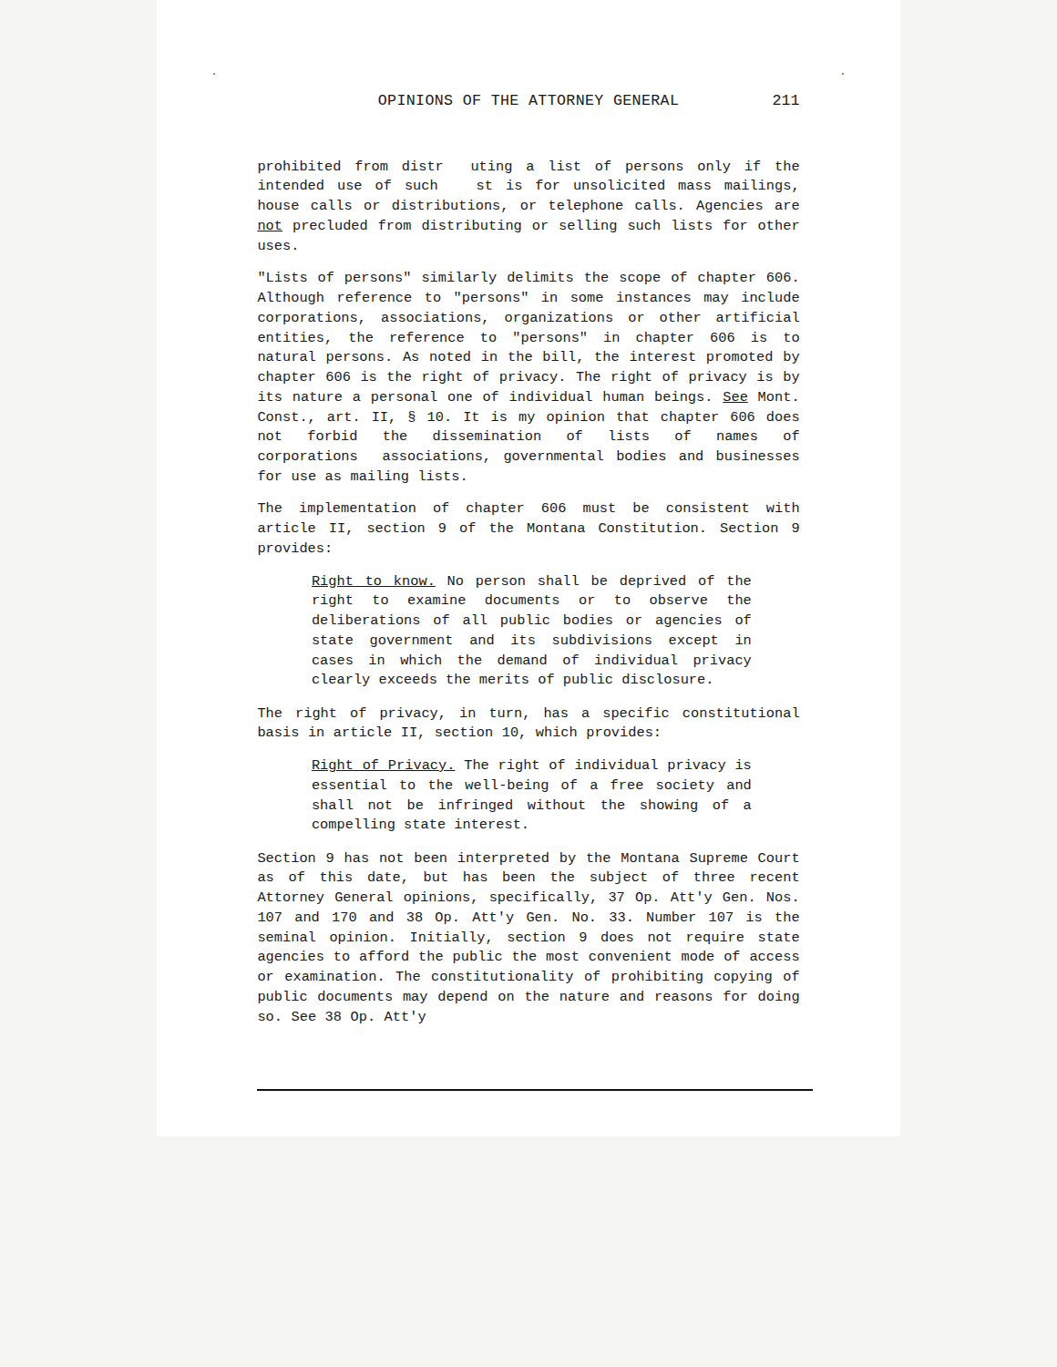·
·
OPINIONS OF THE ATTORNEY GENERAL
211
prohibited from distr uting a list of persons only if the intended use of such st is for unsolicited mass mailings, house calls or distributions, or telephone calls. Agencies are not precluded from distributing or selling such lists for other uses.
"Lists of persons" similarly delimits the scope of chapter 606. Although reference to "persons" in some instances may include corporations, associations, organizations or other artificial entities, the reference to "persons" in chapter 606 is to natural persons. As noted in the bill, the interest promoted by chapter 606 is the right of privacy. The right of privacy is by its nature a personal one of individual human beings. See Mont. Const., art. II, § 10. It is my opinion that chapter 606 does not forbid the dissemination of lists of names of corporations associations, governmental bodies and businesses for use as mailing lists.
The implementation of chapter 606 must be consistent with article II, section 9 of the Montana Constitution. Section 9 provides:
Right to know. No person shall be deprived of the right to examine documents or to observe the deliberations of all public bodies or agencies of state government and its subdivisions except in cases in which the demand of individual privacy clearly exceeds the merits of public disclosure.
The right of privacy, in turn, has a specific constitutional basis in article II, section 10, which provides:
Right of Privacy. The right of individual privacy is essential to the well-being of a free society and shall not be infringed without the showing of a compelling state interest.
Section 9 has not been interpreted by the Montana Supreme Court as of this date, but has been the subject of three recent Attorney General opinions, specifically, 37 Op. Att'y Gen. Nos. 107 and 170 and 38 Op. Att'y Gen. No. 33. Number 107 is the seminal opinion. Initially, section 9 does not require state agencies to afford the public the most convenient mode of access or examination. The constitutionality of prohibiting copying of public documents may depend on the nature and reasons for doing so. See 38 Op. Att'y